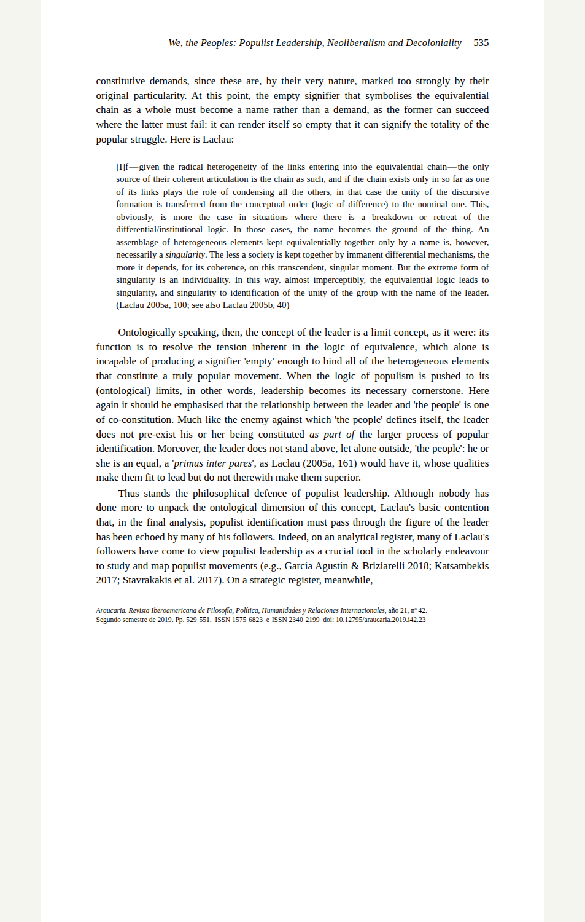We, the Peoples: Populist Leadership, Neoliberalism and Decoloniality 535
constitutive demands, since these are, by their very nature, marked too strongly by their original particularity. At this point, the empty signifier that symbolises the equivalential chain as a whole must become a name rather than a demand, as the former can succeed where the latter must fail: it can render itself so empty that it can signify the totality of the popular struggle. Here is Laclau:
[I]f — given the radical heterogeneity of the links entering into the equivalential chain — the only source of their coherent articulation is the chain as such, and if the chain exists only in so far as one of its links plays the role of condensing all the others, in that case the unity of the discursive formation is transferred from the conceptual order (logic of difference) to the nominal one. This, obviously, is more the case in situations where there is a breakdown or retreat of the differential/institutional logic. In those cases, the name becomes the ground of the thing. An assemblage of heterogeneous elements kept equivalentially together only by a name is, however, necessarily a singularity. The less a society is kept together by immanent differential mechanisms, the more it depends, for its coherence, on this transcendent, singular moment. But the extreme form of singularity is an individuality. In this way, almost imperceptibly, the equivalential logic leads to singularity, and singularity to identification of the unity of the group with the name of the leader. (Laclau 2005a, 100; see also Laclau 2005b, 40)
Ontologically speaking, then, the concept of the leader is a limit concept, as it were: its function is to resolve the tension inherent in the logic of equivalence, which alone is incapable of producing a signifier 'empty' enough to bind all of the heterogeneous elements that constitute a truly popular movement. When the logic of populism is pushed to its (ontological) limits, in other words, leadership becomes its necessary cornerstone. Here again it should be emphasised that the relationship between the leader and 'the people' is one of co-constitution. Much like the enemy against which 'the people' defines itself, the leader does not pre-exist his or her being constituted as part of the larger process of popular identification. Moreover, the leader does not stand above, let alone outside, 'the people': he or she is an equal, a 'primus inter pares', as Laclau (2005a, 161) would have it, whose qualities make them fit to lead but do not therewith make them superior.
Thus stands the philosophical defence of populist leadership. Although nobody has done more to unpack the ontological dimension of this concept, Laclau's basic contention that, in the final analysis, populist identification must pass through the figure of the leader has been echoed by many of his followers. Indeed, on an analytical register, many of Laclau's followers have come to view populist leadership as a crucial tool in the scholarly endeavour to study and map populist movements (e.g., García Agustín & Briziarelli 2018; Katsambekis 2017; Stavrakakis et al. 2017). On a strategic register, meanwhile,
Araucaria. Revista Iberoamericana de Filosofía, Política, Humanidades y Relaciones Internacionales, año 21, nº 42.
Segundo semestre de 2019. Pp. 529-551. ISSN 1575-6823 e-ISSN 2340-2199 doi: 10.12795/araucaria.2019.i42.23